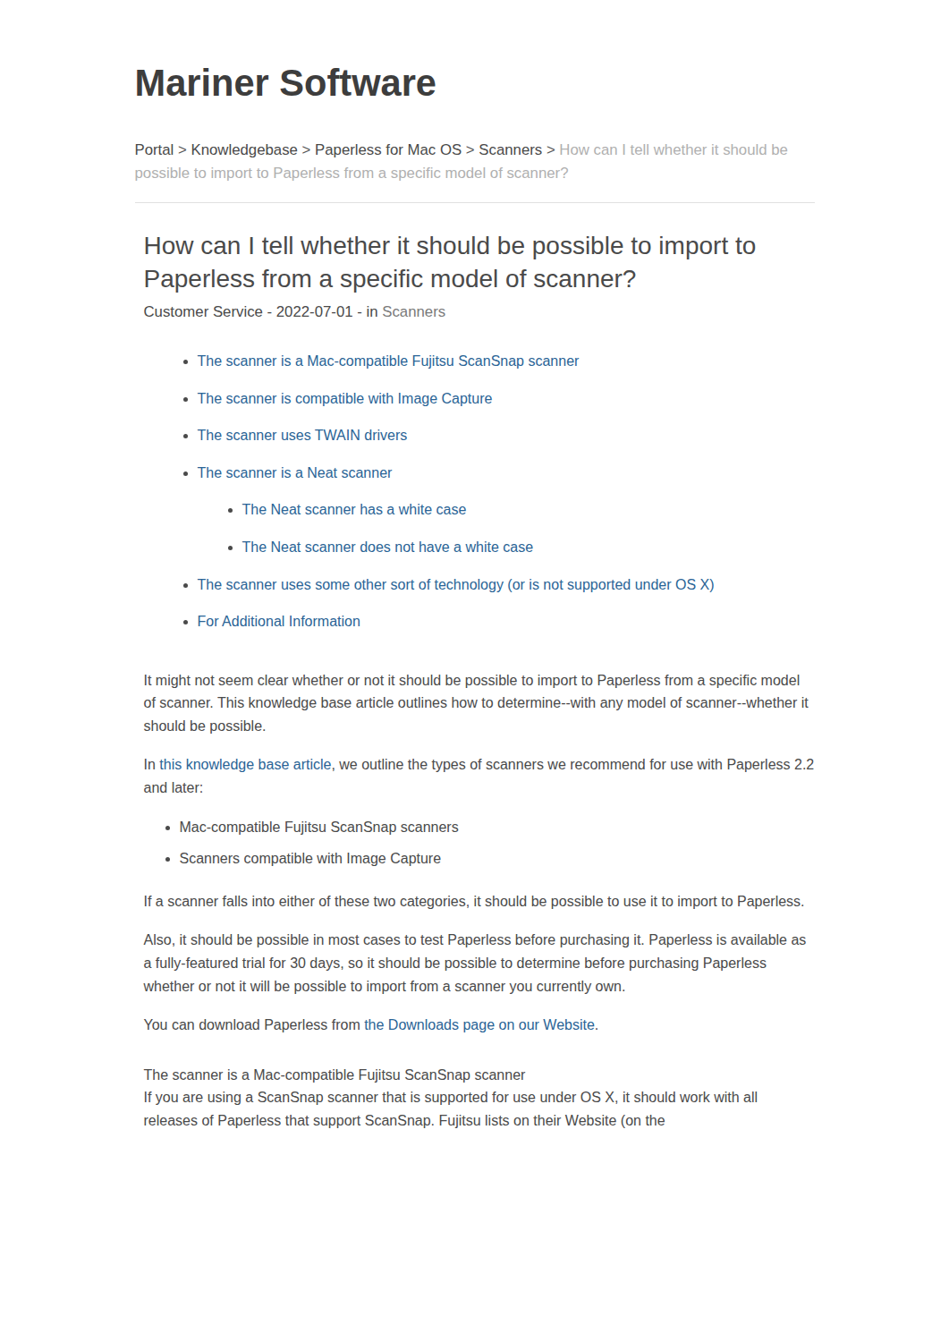Mariner Software
Portal > Knowledgebase > Paperless for Mac OS > Scanners > How can I tell whether it should be possible to import to Paperless from a specific model of scanner?
How can I tell whether it should be possible to import to Paperless from a specific model of scanner?
Customer Service - 2022-07-01 - in Scanners
The scanner is a Mac-compatible Fujitsu ScanSnap scanner
The scanner is compatible with Image Capture
The scanner uses TWAIN drivers
The scanner is a Neat scanner
The Neat scanner has a white case
The Neat scanner does not have a white case
The scanner uses some other sort of technology (or is not supported under OS X)
For Additional Information
It might not seem clear whether or not it should be possible to import to Paperless from a specific model of scanner. This knowledge base article outlines how to determine--with any model of scanner--whether it should be possible.
In this knowledge base article, we outline the types of scanners we recommend for use with Paperless 2.2 and later:
Mac-compatible Fujitsu ScanSnap scanners
Scanners compatible with Image Capture
If a scanner falls into either of these two categories, it should be possible to use it to import to Paperless.
Also, it should be possible in most cases to test Paperless before purchasing it. Paperless is available as a fully-featured trial for 30 days, so it should be possible to determine before purchasing Paperless whether or not it will be possible to import from a scanner you currently own.
You can download Paperless from the Downloads page on our Website.
The scanner is a Mac-compatible Fujitsu ScanSnap scanner
If you are using a ScanSnap scanner that is supported for use under OS X, it should work with all releases of Paperless that support ScanSnap. Fujitsu lists on their Website (on the